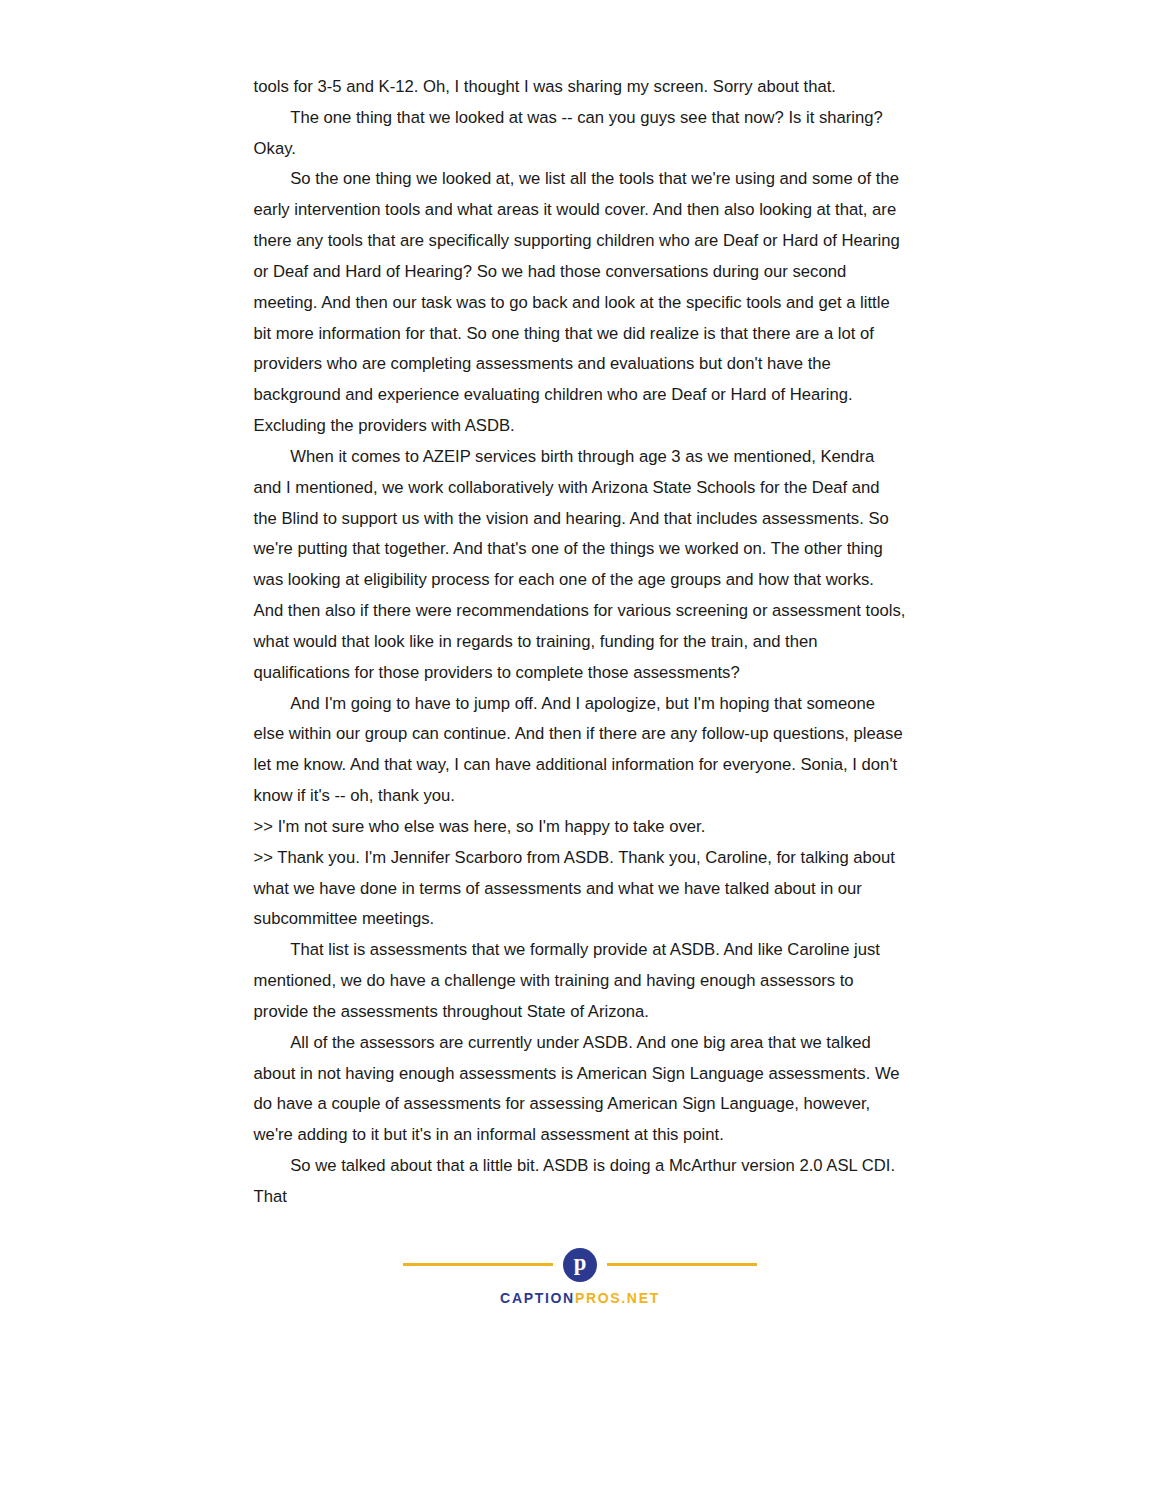tools for 3-5 and K-12. Oh, I thought I was sharing my screen. Sorry about that.
The one thing that we looked at was -- can you guys see that now? Is it sharing? Okay.
So the one thing we looked at, we list all the tools that we're using and some of the early intervention tools and what areas it would cover. And then also looking at that, are there any tools that are specifically supporting children who are Deaf or Hard of Hearing or Deaf and Hard of Hearing? So we had those conversations during our second meeting. And then our task was to go back and look at the specific tools and get a little bit more information for that. So one thing that we did realize is that there are a lot of providers who are completing assessments and evaluations but don't have the background and experience evaluating children who are Deaf or Hard of Hearing. Excluding the providers with ASDB.
When it comes to AZEIP services birth through age 3 as we mentioned, Kendra and I mentioned, we work collaboratively with Arizona State Schools for the Deaf and the Blind to support us with the vision and hearing. And that includes assessments. So we're putting that together. And that's one of the things we worked on. The other thing was looking at eligibility process for each one of the age groups and how that works. And then also if there were recommendations for various screening or assessment tools, what would that look like in regards to training, funding for the train, and then qualifications for those providers to complete those assessments?
And I'm going to have to jump off. And I apologize, but I'm hoping that someone else within our group can continue. And then if there are any follow-up questions, please let me know. And that way, I can have additional information for everyone. Sonia, I don't know if it's -- oh, thank you.
>> I'm not sure who else was here, so I'm happy to take over.
>> Thank you. I'm Jennifer Scarboro from ASDB. Thank you, Caroline, for talking about what we have done in terms of assessments and what we have talked about in our subcommittee meetings.
That list is assessments that we formally provide at ASDB. And like Caroline just mentioned, we do have a challenge with training and having enough assessors to provide the assessments throughout State of Arizona.
All of the assessors are currently under ASDB. And one big area that we talked about in not having enough assessments is American Sign Language assessments. We do have a couple of assessments for assessing American Sign Language, however, we're adding to it but it's in an informal assessment at this point.
So we talked about that a little bit. ASDB is doing a McArthur version 2.0 ASL CDI. That
p
CAPTION PROS.NET